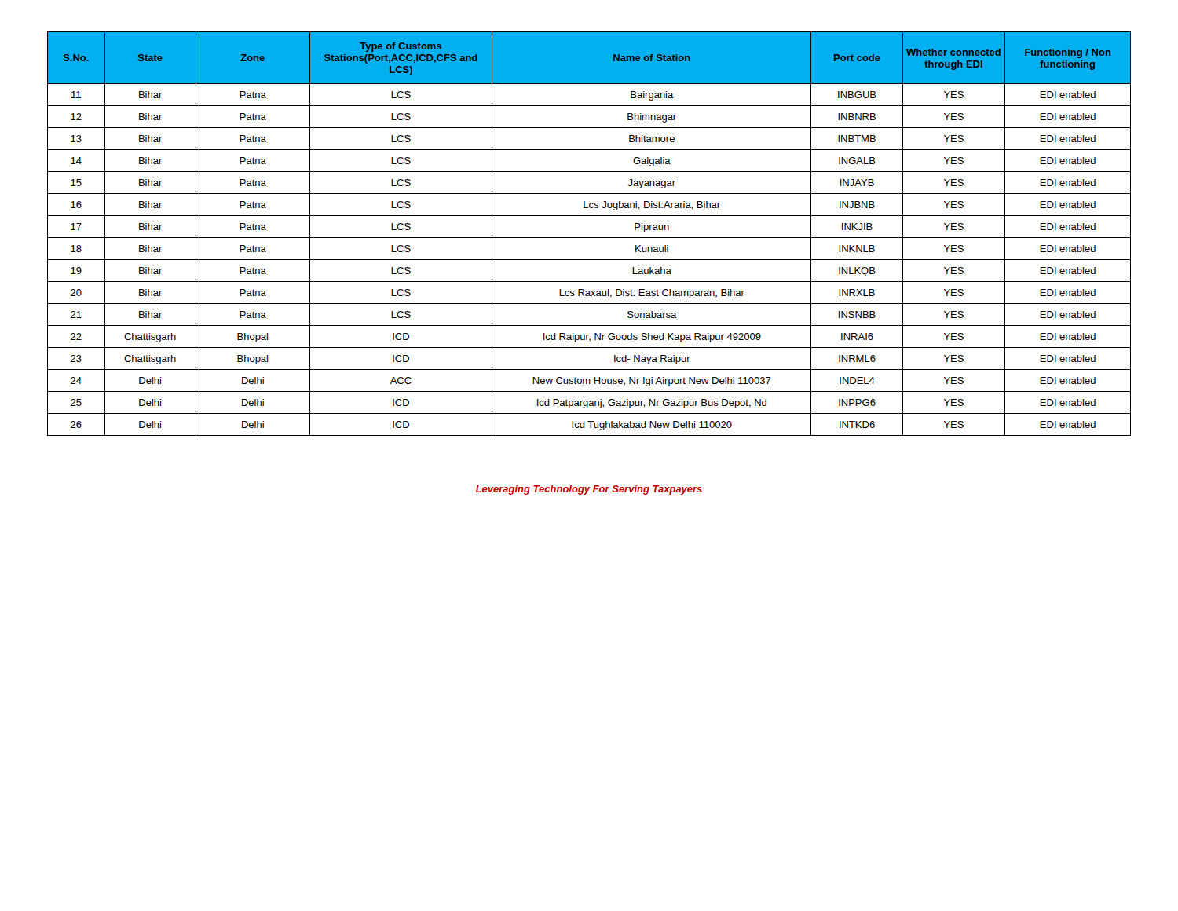| S.No. | State | Zone | Type of Customs Stations(Port,ACC,ICD,CFS and LCS) | Name of Station | Port code | Whether connected through EDI | Functioning / Non functioning |
| --- | --- | --- | --- | --- | --- | --- | --- |
| 11 | Bihar | Patna | LCS | Bairgania | INBGUB | YES | EDI enabled |
| 12 | Bihar | Patna | LCS | Bhimnagar | INBNRB | YES | EDI enabled |
| 13 | Bihar | Patna | LCS | Bhitamore | INBTMB | YES | EDI enabled |
| 14 | Bihar | Patna | LCS | Galgalia | INGALB | YES | EDI enabled |
| 15 | Bihar | Patna | LCS | Jayanagar | INJAYB | YES | EDI enabled |
| 16 | Bihar | Patna | LCS | Lcs Jogbani, Dist:Araria, Bihar | INJBNB | YES | EDI enabled |
| 17 | Bihar | Patna | LCS | Pipraun | INKJIB | YES | EDI enabled |
| 18 | Bihar | Patna | LCS | Kunauli | INKNLB | YES | EDI enabled |
| 19 | Bihar | Patna | LCS | Laukaha | INLKQB | YES | EDI enabled |
| 20 | Bihar | Patna | LCS | Lcs Raxaul, Dist: East Champaran, Bihar | INRXLB | YES | EDI enabled |
| 21 | Bihar | Patna | LCS | Sonabarsa | INSNBB | YES | EDI enabled |
| 22 | Chattisgarh | Bhopal | ICD | Icd Raipur, Nr Goods Shed Kapa Raipur 492009 | INRAI6 | YES | EDI enabled |
| 23 | Chattisgarh | Bhopal | ICD | Icd- Naya Raipur | INRML6 | YES | EDI enabled |
| 24 | Delhi | Delhi | ACC | New Custom House, Nr Igi Airport New Delhi 110037 | INDEL4 | YES | EDI enabled |
| 25 | Delhi | Delhi | ICD | Icd Patparganj, Gazipur, Nr Gazipur Bus Depot, Nd | INPPG6 | YES | EDI enabled |
| 26 | Delhi | Delhi | ICD | Icd Tughlakabad New Delhi 110020 | INTKD6 | YES | EDI enabled |
Leveraging Technology For Serving Taxpayers